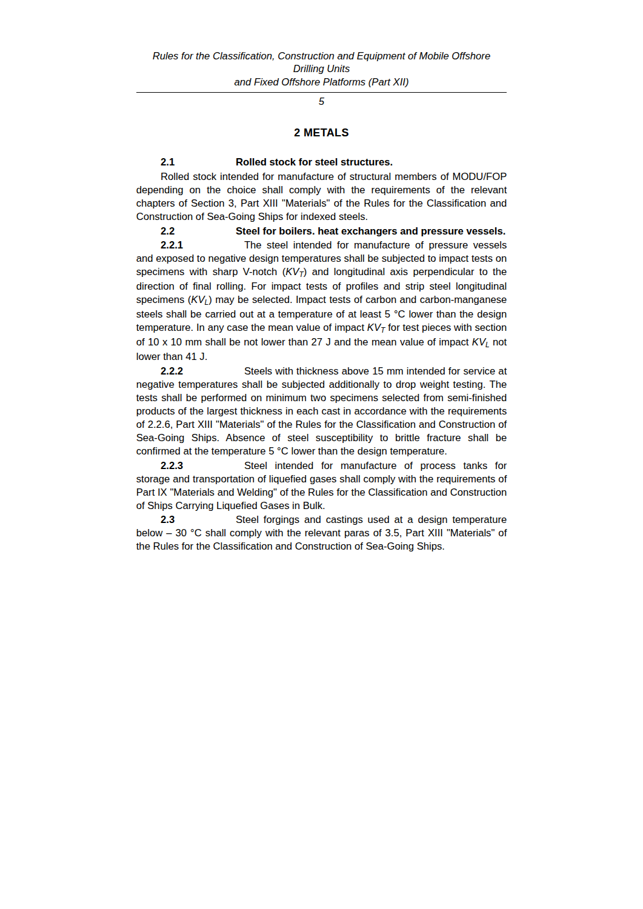Rules for the Classification, Construction and Equipment of Mobile Offshore Drilling Units
and Fixed Offshore Platforms (Part XII)
5
2 METALS
2.1 Rolled stock for steel structures.
Rolled stock intended for manufacture of structural members of MODU/FOP depending on the choice shall comply with the requirements of the relevant chapters of Section 3, Part XIII "Materials" of the Rules for the Classification and Construction of Sea-Going Ships for indexed steels.
2.2 Steel for boilers. heat exchangers and pressure vessels.
2.2.1 The steel intended for manufacture of pressure vessels and exposed to negative design temperatures shall be subjected to impact tests on specimens with sharp V-notch (KVT) and longitudinal axis perpendicular to the direction of final rolling. For impact tests of profiles and strip steel longitudinal specimens (KVL) may be selected. Impact tests of carbon and carbon-manganese steels shall be carried out at a temperature of at least 5 °C lower than the design temperature. In any case the mean value of impact KVT for test pieces with section of 10 x 10 mm shall be not lower than 27 J and the mean value of impact KVL not lower than 41 J.
2.2.2 Steels with thickness above 15 mm intended for service at negative temperatures shall be subjected additionally to drop weight testing. The tests shall be performed on minimum two specimens selected from semi-finished products of the largest thickness in each cast in accordance with the requirements of 2.2.6, Part XIII "Materials" of the Rules for the Classification and Construction of Sea-Going Ships. Absence of steel susceptibility to brittle fracture shall be confirmed at the temperature 5 °С lower than the design temperature.
2.2.3 Steel intended for manufacture of process tanks for storage and transportation of liquefied gases shall comply with the requirements of Part IX "Materials and Welding" of the Rules for the Classification and Construction of Ships Carrying Liquefied Gases in Bulk.
2.3 Steel forgings and castings used at a design temperature below – 30 °C shall comply with the relevant paras of 3.5, Part XIII "Materials" of the Rules for the Classification and Construction of Sea-Going Ships.